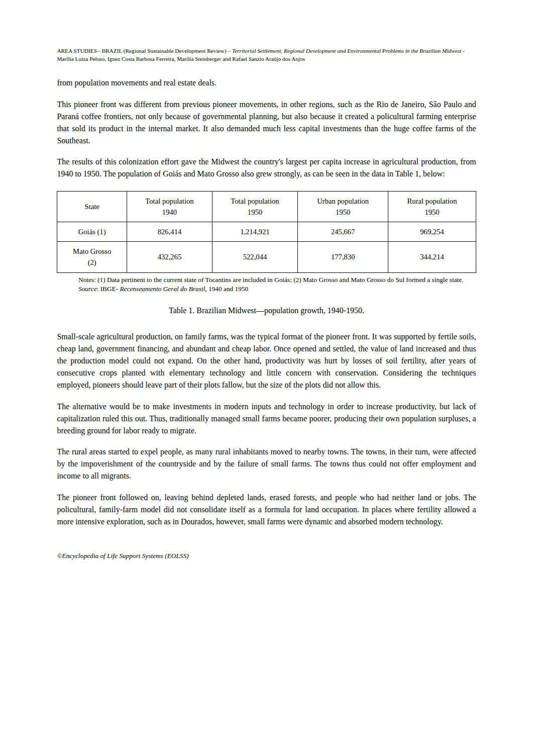AREA STUDIES - BRAZIL (Regional Sustainable Development Review) – Territorial Settlement, Regional Development and Environmental Problems in the Brazilian Midwest - Marília Luiza Peluso, Ignez Costa Barbosa Ferreira, Marília Steinberger and Rafael Sanzio Araújo dos Anjos
from population movements and real estate deals.
This pioneer front was different from previous pioneer movements, in other regions, such as the Rio de Janeiro, São Paulo and Paraná coffee frontiers, not only because of governmental planning, but also because it created a policultural farming enterprise that sold its product in the internal market. It also demanded much less capital investments than the huge coffee farms of the Southeast.
The results of this colonization effort gave the Midwest the country's largest per capita increase in agricultural production, from 1940 to 1950. The population of Goiás and Mato Grosso also grew strongly, as can be seen in the data in Table 1, below:
| State | Total population 1940 | Total population 1950 | Urban population 1950 | Rural population 1950 |
| --- | --- | --- | --- | --- |
| Goiás (1) | 826,414 | 1,214,921 | 245,667 | 969,254 |
| Mato Grosso (2) | 432,265 | 522,044 | 177,830 | 344,214 |
Notes: (1) Data pertinent to the current state of Tocantins are included in Goiás; (2) Mato Grosso and Mato Grosso do Sul formed a single state.
Source: IBGE- Recenseamento Geral do Brasil, 1940 and 1950
Table 1. Brazilian Midwest—population growth, 1940-1950.
Small-scale agricultural production, on family farms, was the typical format of the pioneer front. It was supported by fertile soils, cheap land, government financing, and abundant and cheap labor. Once opened and settled, the value of land increased and thus the production model could not expand. On the other hand, productivity was hurt by losses of soil fertility, after years of consecutive crops planted with elementary technology and little concern with conservation. Considering the techniques employed, pioneers should leave part of their plots fallow, but the size of the plots did not allow this.
The alternative would be to make investments in modern inputs and technology in order to increase productivity, but lack of capitalization ruled this out. Thus, traditionally managed small farms became poorer, producing their own population surpluses, a breeding ground for labor ready to migrate.
The rural areas started to expel people, as many rural inhabitants moved to nearby towns. The towns, in their turn, were affected by the impoverishment of the countryside and by the failure of small farms. The towns thus could not offer employment and income to all migrants.
The pioneer front followed on, leaving behind depleted lands, erased forests, and people who had neither land or jobs. The policultural, family-farm model did not consolidate itself as a formula for land occupation. In places where fertility allowed a more intensive exploration, such as in Dourados, however, small farms were dynamic and absorbed modern technology.
©Encyclopedia of Life Support Systems (EOLSS)